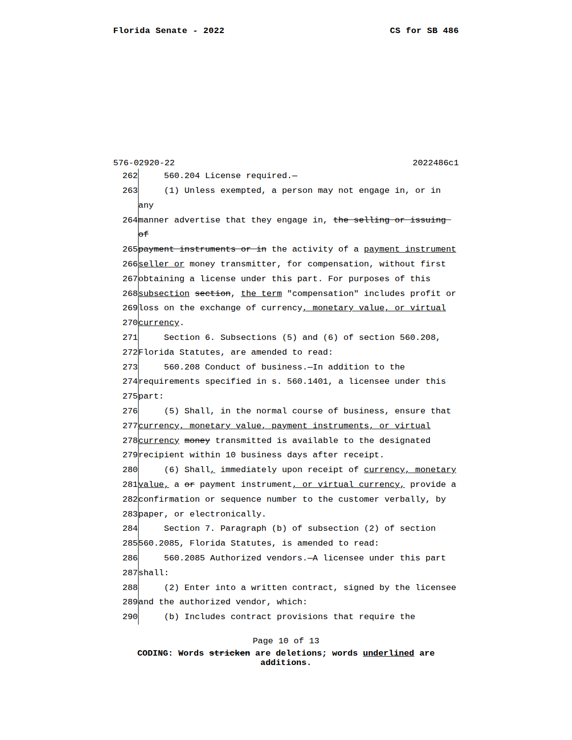Florida Senate - 2022
CS for SB 486
576-02920-22
2022486c1
| 262 | 560.204 License required.— |
| 263 | (1) Unless exempted, a person may not engage in, or in any |
| 264 | manner advertise that they engage in, the selling or issuing of |
| 265 | payment instruments or in the activity of a payment instrument |
| 266 | seller or money transmitter, for compensation, without first |
| 267 | obtaining a license under this part. For purposes of this |
| 268 | subsection section , the term "compensation" includes profit or |
| 269 | loss on the exchange of currency , monetary value, or virtual |
| 270 | currency . |
| 271 | Section 6. Subsections (5) and (6) of section 560.208, |
| 272 | Florida Statutes, are amended to read: |
| 273 | 560.208 Conduct of business.—In addition to the |
| 274 | requirements specified in s. 560.1401, a licensee under this |
| 275 | part: |
| 276 | (5) Shall, in the normal course of business, ensure that |
| 277 | currency, monetary value, payment instruments, or virtual |
| 278 | currency money transmitted is available to the designated |
| 279 | recipient within 10 business days after receipt. |
| 280 | (6) Shall , immediately upon receipt of currency, monetary |
| 281 | value, a or payment instrument , or virtual currency, provide a |
| 282 | confirmation or sequence number to the customer verbally, by |
| 283 | paper, or electronically. |
| 284 | Section 7. Paragraph (b) of subsection (2) of section |
| 285 | 560.2085, Florida Statutes, is amended to read: |
| 286 | 560.2085 Authorized vendors.—A licensee under this part |
| 287 | shall: |
| 288 | (2) Enter into a written contract, signed by the licensee |
| 289 | and the authorized vendor, which: |
| 290 | (b) Includes contract provisions that require the |
Page 10 of 13
CODING: Words stricken are deletions; words underlined are additions.